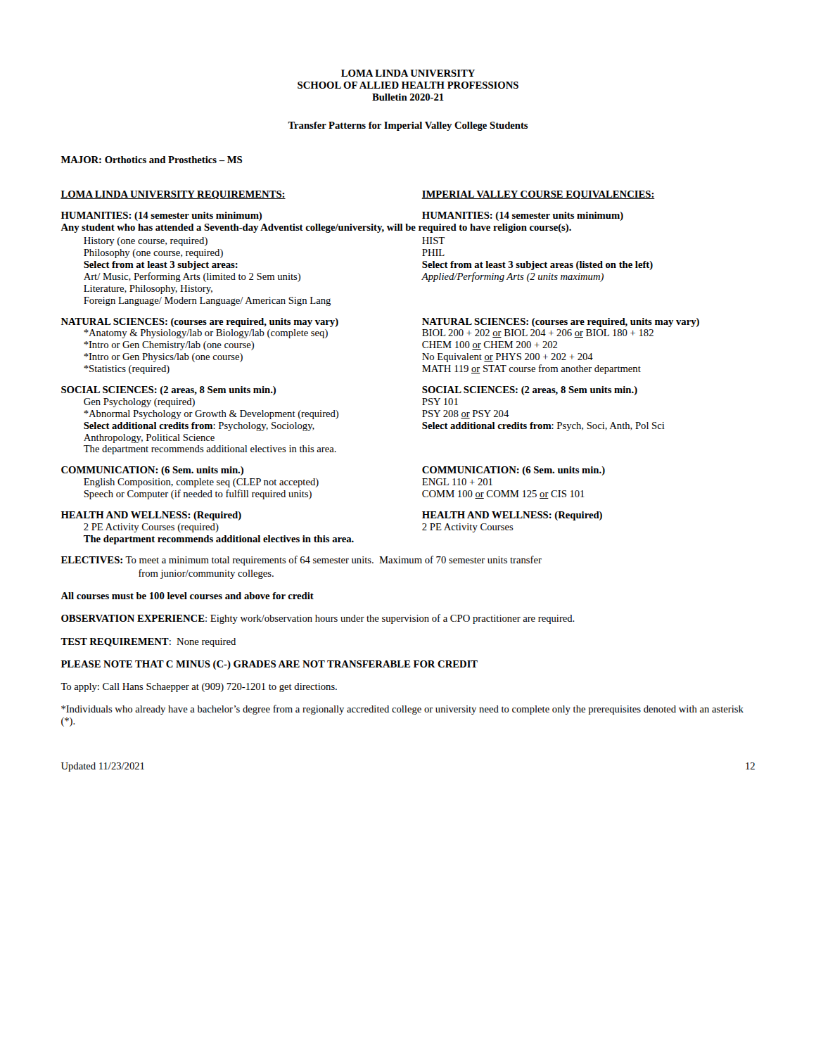LOMA LINDA UNIVERSITY
SCHOOL OF ALLIED HEALTH PROFESSIONS
Bulletin 2020-21
Transfer Patterns for Imperial Valley College Students
MAJOR: Orthotics and Prosthetics – MS
| LOMA LINDA UNIVERSITY REQUIREMENTS: | IMPERIAL VALLEY COURSE EQUIVALENCIES: |
| HUMANITIES: (14 semester units minimum) | HUMANITIES: (14 semester units minimum) |
Any student who has attended a Seventh-day Adventist college/university, will be required to have religion course(s).
| History (one course, required) | HIST |
| Philosophy (one course, required) | PHIL |
| Select from at least 3 subject areas: | Select from at least 3 subject areas (listed on the left) |
| Art/ Music, Performing Arts (limited to 2 Sem units) | Applied/Performing Arts (2 units maximum) |
| Literature, Philosophy, History, | |
| Foreign Language/ Modern Language/ American Sign Lang | |
| NATURAL SCIENCES: (courses are required, units may vary) | NATURAL SCIENCES: (courses are required, units may vary) |
| *Anatomy & Physiology/lab or Biology/lab (complete seq) | BIOL 200 + 202 or BIOL 204 + 206 or BIOL 180 + 182 |
| *Intro or Gen Chemistry/lab (one course) | CHEM 100 or CHEM 200 + 202 |
| *Intro or Gen Physics/lab (one course) | No Equivalent or PHYS 200 + 202 + 204 |
| *Statistics (required) | MATH 119 or STAT course from another department |
| SOCIAL SCIENCES: (2 areas, 8 Sem units min.) | SOCIAL SCIENCES: (2 areas, 8 Sem units min.) |
| Gen Psychology (required) | PSY 101 |
| *Abnormal Psychology or Growth & Development (required) | PSY 208 or PSY 204 |
| Select additional credits from : Psychology, Sociology, | Select additional credits from : Psych, Soci, Anth, Pol Sci |
| Anthropology, Political Science | |
| The department recommends additional electives in this area. | |
| COMMUNICATION: (6 Sem. units min.) | COMMUNICATION: (6 Sem. units min.) |
| English Composition, complete seq (CLEP not accepted) | ENGL 110 + 201 |
| Speech or Computer (if needed to fulfill required units) | COMM 100 or COMM 125 or CIS 101 |
| HEALTH AND WELLNESS: (Required) | HEALTH AND WELLNESS: (Required) |
| 2 PE Activity Courses (required) | 2 PE Activity Courses |
| The department recommends additional electives in this area. | |
ELECTIVES: To meet a minimum total requirements of 64 semester units. Maximum of 70 semester units transfer
from junior/community colleges.
All courses must be 100 level courses and above for credit
OBSERVATION EXPERIENCE: Eighty work/observation hours under the supervision of a CPO practitioner are required.
TEST REQUIREMENT: None required
PLEASE NOTE THAT C MINUS (C-) GRADES ARE NOT TRANSFERABLE FOR CREDIT
To apply: Call Hans Schaepper at (909) 720-1201 to get directions.
*Individuals who already have a bachelor’s degree from a regionally accredited college or university need to complete only the prerequisites denoted with an asterisk (*).
Updated 11/23/2021 12